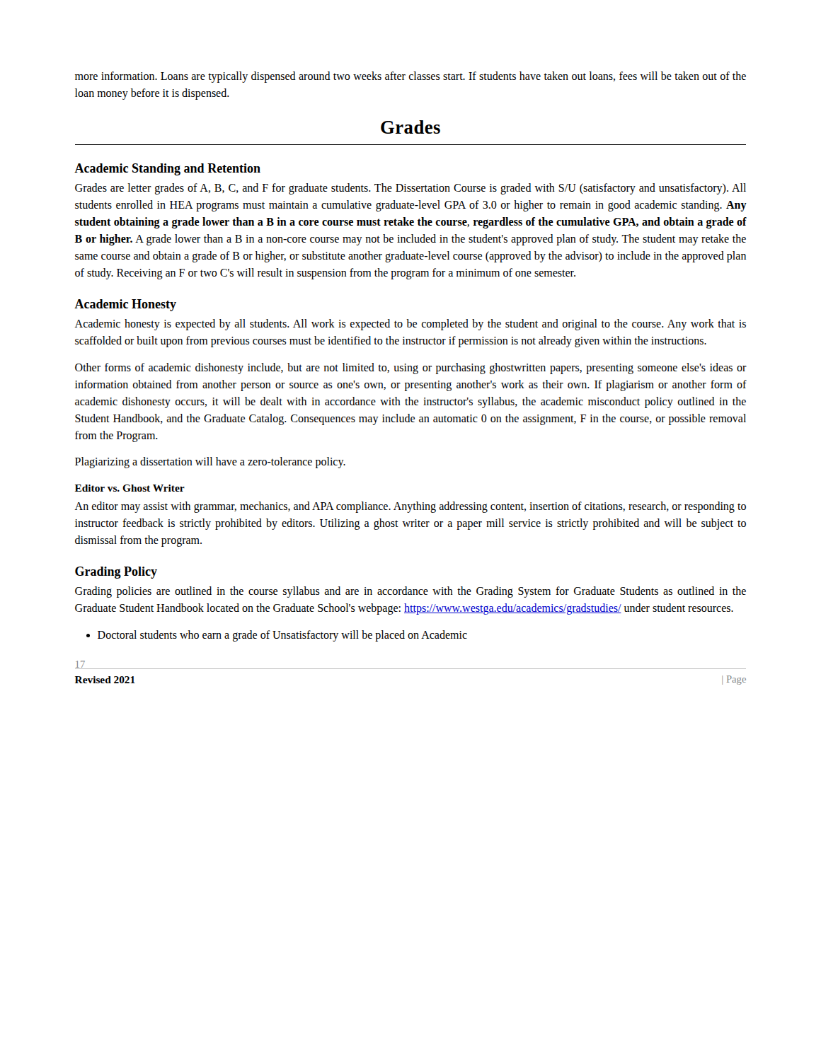more information. Loans are typically dispensed around two weeks after classes start. If students have taken out loans, fees will be taken out of the loan money before it is dispensed.
Grades
Academic Standing and Retention
Grades are letter grades of A, B, C, and F for graduate students. The Dissertation Course is graded with S/U (satisfactory and unsatisfactory). All students enrolled in HEA programs must maintain a cumulative graduate-level GPA of 3.0 or higher to remain in good academic standing. Any student obtaining a grade lower than a B in a core course must retake the course, regardless of the cumulative GPA, and obtain a grade of B or higher. A grade lower than a B in a non-core course may not be included in the student's approved plan of study. The student may retake the same course and obtain a grade of B or higher, or substitute another graduate-level course (approved by the advisor) to include in the approved plan of study. Receiving an F or two C's will result in suspension from the program for a minimum of one semester.
Academic Honesty
Academic honesty is expected by all students. All work is expected to be completed by the student and original to the course. Any work that is scaffolded or built upon from previous courses must be identified to the instructor if permission is not already given within the instructions.
Other forms of academic dishonesty include, but are not limited to, using or purchasing ghostwritten papers, presenting someone else's ideas or information obtained from another person or source as one's own, or presenting another's work as their own. If plagiarism or another form of academic dishonesty occurs, it will be dealt with in accordance with the instructor's syllabus, the academic misconduct policy outlined in the Student Handbook, and the Graduate Catalog. Consequences may include an automatic 0 on the assignment, F in the course, or possible removal from the Program.
Plagiarizing a dissertation will have a zero-tolerance policy.
Editor vs. Ghost Writer
An editor may assist with grammar, mechanics, and APA compliance. Anything addressing content, insertion of citations, research, or responding to instructor feedback is strictly prohibited by editors. Utilizing a ghost writer or a paper mill service is strictly prohibited and will be subject to dismissal from the program.
Grading Policy
Grading policies are outlined in the course syllabus and are in accordance with the Grading System for Graduate Students as outlined in the Graduate Student Handbook located on the Graduate School's webpage: https://www.westga.edu/academics/gradstudies/ under student resources.
Doctoral students who earn a grade of Unsatisfactory will be placed on Academic
17 Revised 2021 | Page